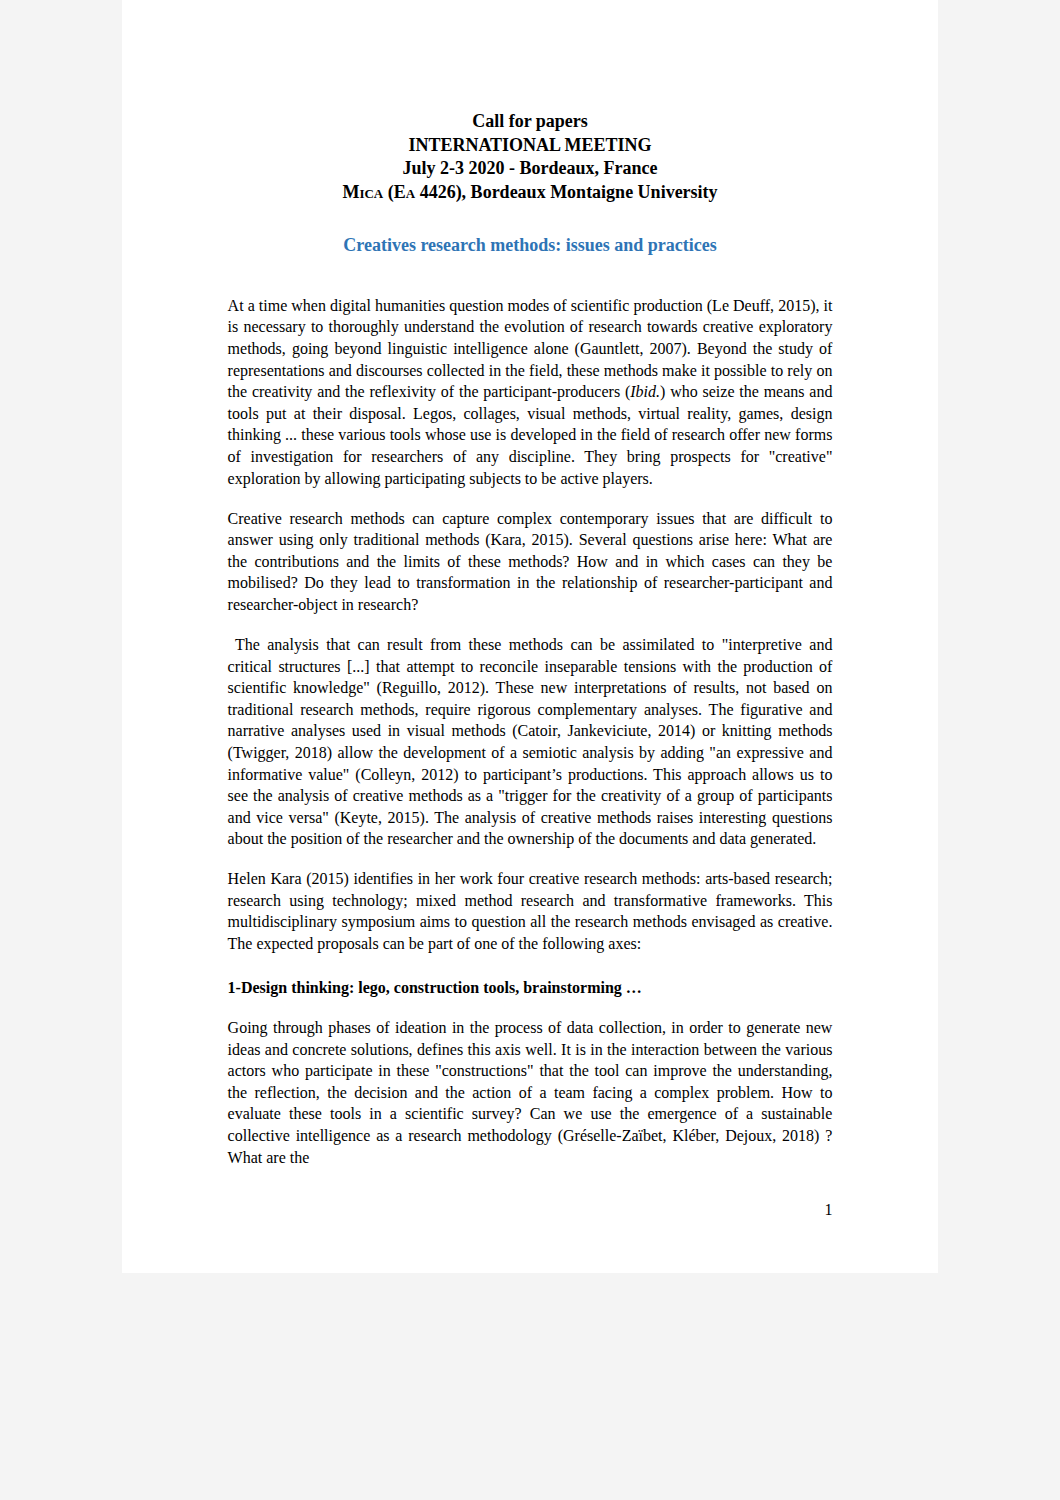Call for papers INTERNATIONAL MEETING July 2-3 2020 - Bordeaux, France Mica (Ea 4426), Bordeaux Montaigne University
Creatives research methods: issues and practices
At a time when digital humanities question modes of scientific production (Le Deuff, 2015), it is necessary to thoroughly understand the evolution of research towards creative exploratory methods, going beyond linguistic intelligence alone (Gauntlett, 2007). Beyond the study of representations and discourses collected in the field, these methods make it possible to rely on the creativity and the reflexivity of the participant-producers (Ibid.) who seize the means and tools put at their disposal. Legos, collages, visual methods, virtual reality, games, design thinking ... these various tools whose use is developed in the field of research offer new forms of investigation for researchers of any discipline. They bring prospects for "creative" exploration by allowing participating subjects to be active players.
Creative research methods can capture complex contemporary issues that are difficult to answer using only traditional methods (Kara, 2015). Several questions arise here: What are the contributions and the limits of these methods? How and in which cases can they be mobilised? Do they lead to transformation in the relationship of researcher-participant and researcher-object in research?
The analysis that can result from these methods can be assimilated to "interpretive and critical structures [...] that attempt to reconcile inseparable tensions with the production of scientific knowledge" (Reguillo, 2012). These new interpretations of results, not based on traditional research methods, require rigorous complementary analyses. The figurative and narrative analyses used in visual methods (Catoir, Jankeviciute, 2014) or knitting methods (Twigger, 2018) allow the development of a semiotic analysis by adding "an expressive and informative value" (Colleyn, 2012) to participant’s productions. This approach allows us to see the analysis of creative methods as a "trigger for the creativity of a group of participants and vice versa" (Keyte, 2015). The analysis of creative methods raises interesting questions about the position of the researcher and the ownership of the documents and data generated.
Helen Kara (2015) identifies in her work four creative research methods: arts-based research; research using technology; mixed method research and transformative frameworks. This multidisciplinary symposium aims to question all the research methods envisaged as creative. The expected proposals can be part of one of the following axes:
1-Design thinking: lego, construction tools, brainstorming …
Going through phases of ideation in the process of data collection, in order to generate new ideas and concrete solutions, defines this axis well. It is in the interaction between the various actors who participate in these "constructions" that the tool can improve the understanding, the reflection, the decision and the action of a team facing a complex problem. How to evaluate these tools in a scientific survey? Can we use the emergence of a sustainable collective intelligence as a research methodology (Gréselle-Zaïbet, Kléber, Dejoux, 2018) ? What are the
1